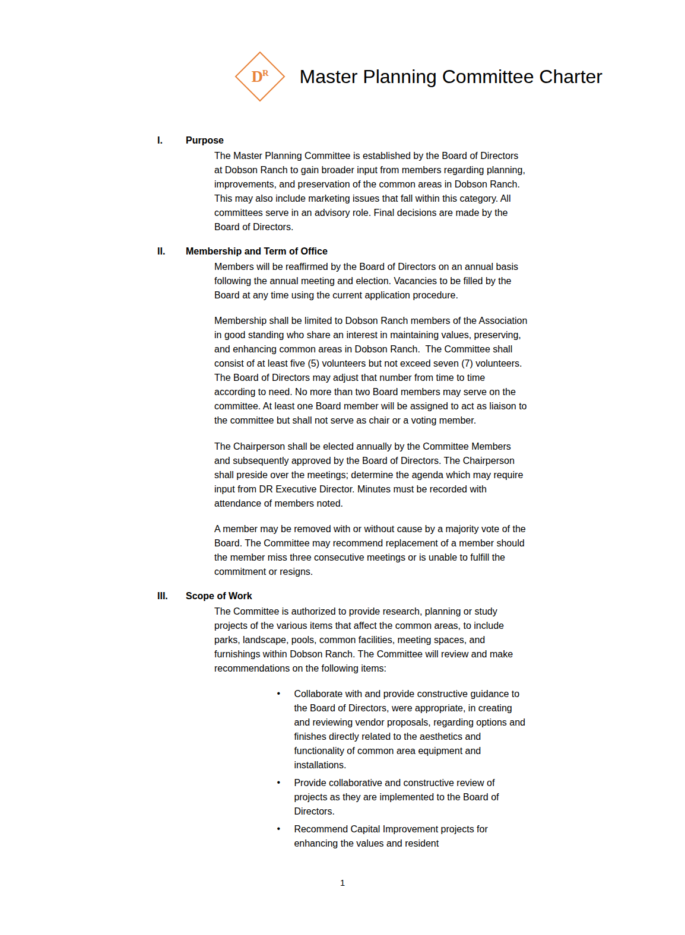DR
Master Planning Committee Charter
Purpose
The Master Planning Committee is established by the Board of Directors at Dobson Ranch to gain broader input from members regarding planning, improvements, and preservation of the common areas in Dobson Ranch. This may also include marketing issues that fall within this category. All committees serve in an advisory role. Final decisions are made by the Board of Directors.
Membership and Term of Office
Members will be reaffirmed by the Board of Directors on an annual basis following the annual meeting and election. Vacancies to be filled by the Board at any time using the current application procedure.
Membership shall be limited to Dobson Ranch members of the Association in good standing who share an interest in maintaining values, preserving, and enhancing common areas in Dobson Ranch. The Committee shall consist of at least five (5) volunteers but not exceed seven (7) volunteers. The Board of Directors may adjust that number from time to time according to need. No more than two Board members may serve on the committee. At least one Board member will be assigned to act as liaison to the committee but shall not serve as chair or a voting member.
The Chairperson shall be elected annually by the Committee Members and subsequently approved by the Board of Directors. The Chairperson shall preside over the meetings; determine the agenda which may require input from DR Executive Director. Minutes must be recorded with attendance of members noted.
A member may be removed with or without cause by a majority vote of the Board. The Committee may recommend replacement of a member should the member miss three consecutive meetings or is unable to fulfill the commitment or resigns.
Scope of Work
The Committee is authorized to provide research, planning or study projects of the various items that affect the common areas, to include parks, landscape, pools, common facilities, meeting spaces, and furnishings within Dobson Ranch. The Committee will review and make recommendations on the following items:
Collaborate with and provide constructive guidance to the Board of Directors, were appropriate, in creating and reviewing vendor proposals, regarding options and finishes directly related to the aesthetics and functionality of common area equipment and installations.
Provide collaborative and constructive review of projects as they are implemented to the Board of Directors.
Recommend Capital Improvement projects for enhancing the values and resident
1